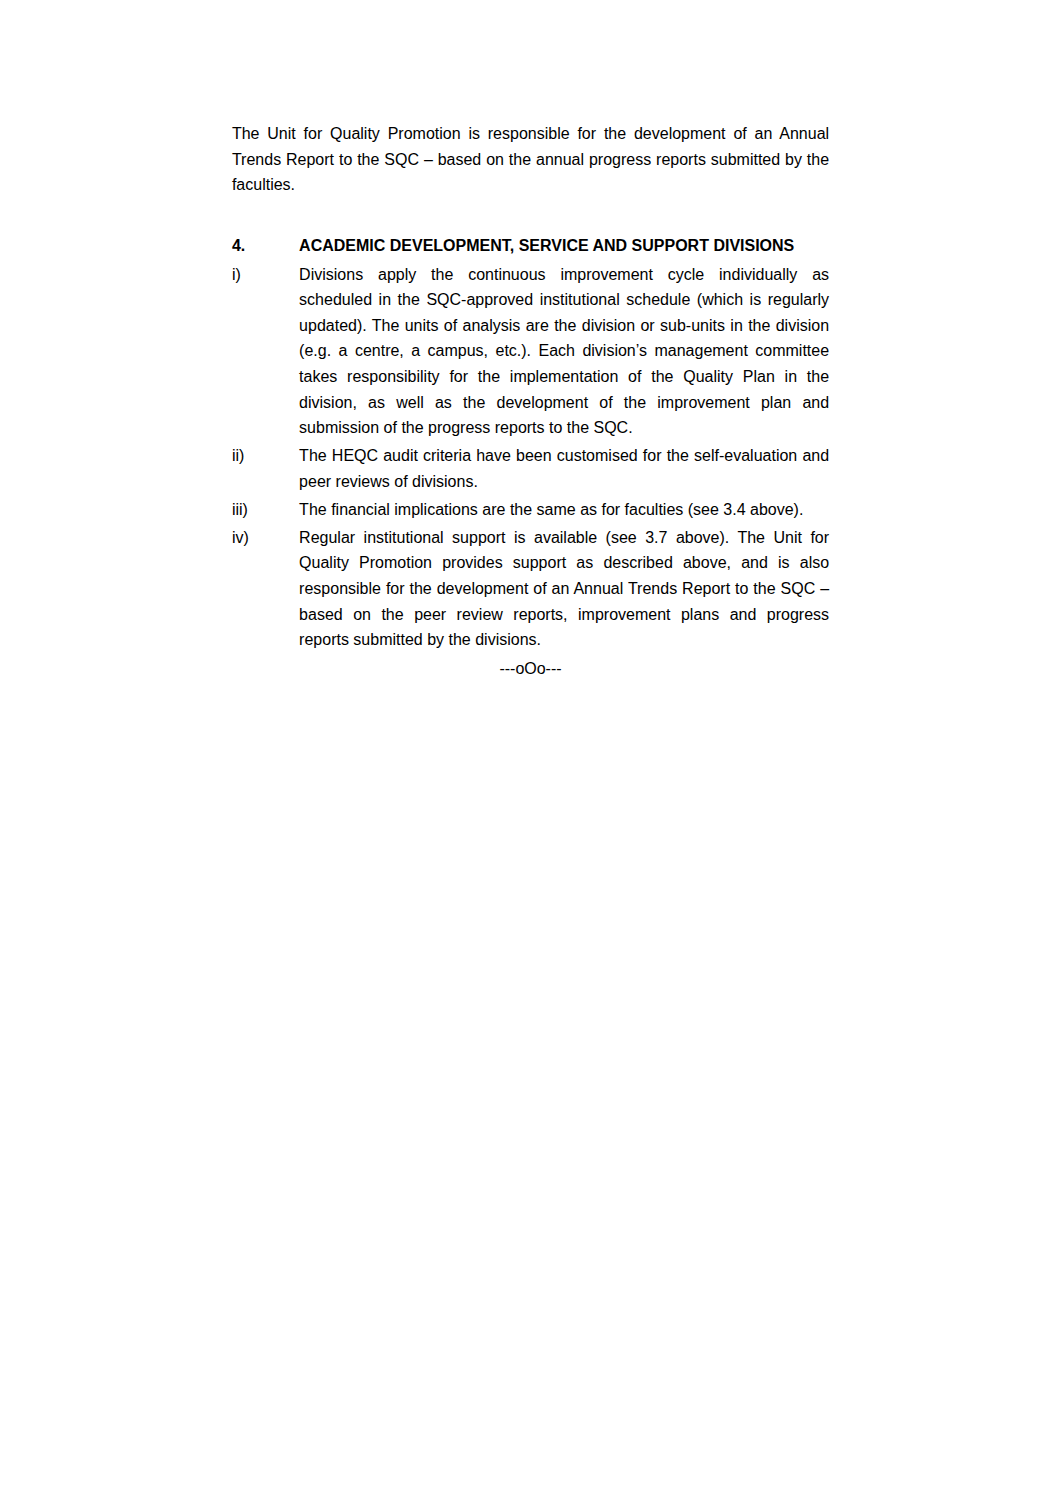The Unit for Quality Promotion is responsible for the development of an Annual Trends Report to the SQC – based on the annual progress reports submitted by the faculties.
4. Academic Development, Service and Support Divisions
i) Divisions apply the continuous improvement cycle individually as scheduled in the SQC-approved institutional schedule (which is regularly updated). The units of analysis are the division or sub-units in the division (e.g. a centre, a campus, etc.). Each division’s management committee takes responsibility for the implementation of the Quality Plan in the division, as well as the development of the improvement plan and submission of the progress reports to the SQC.
ii) The HEQC audit criteria have been customised for the self-evaluation and peer reviews of divisions.
iii) The financial implications are the same as for faculties (see 3.4 above).
iv) Regular institutional support is available (see 3.7 above). The Unit for Quality Promotion provides support as described above, and is also responsible for the development of an Annual Trends Report to the SQC – based on the peer review reports, improvement plans and progress reports submitted by the divisions.
---oOo---